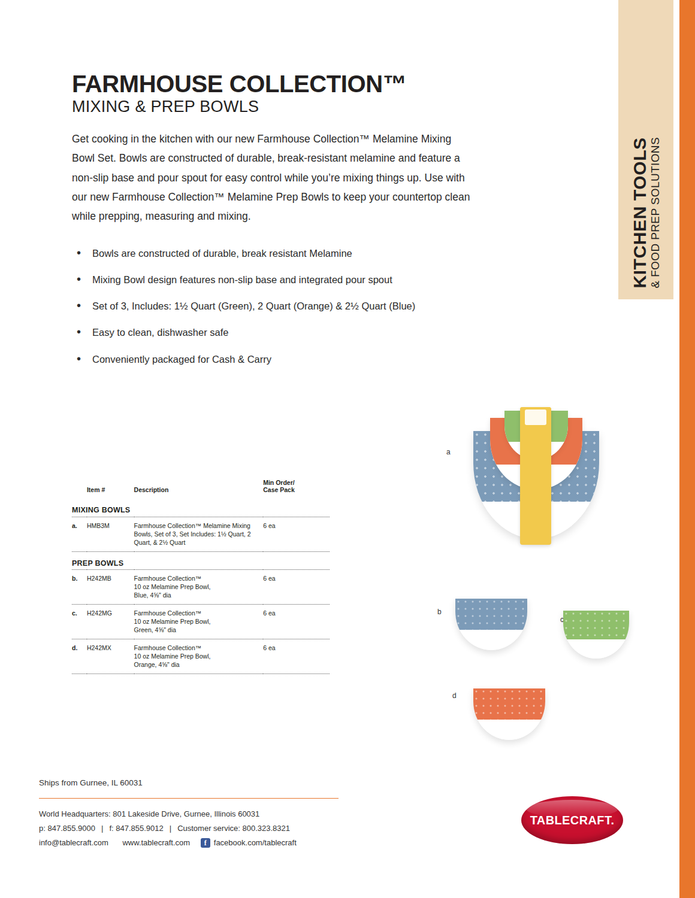Kitchen Tools
& Food Prep Solutions
Farmhouse Collection™
Mixing & Prep Bowls
Get cooking in the kitchen with our new Farmhouse Collection™ Melamine Mixing Bowl Set. Bowls are constructed of durable, break-resistant melamine and feature a non-slip base and pour spout for easy control while you’re mixing things up. Use with our new Farmhouse Collection™ Melamine Prep Bowls to keep your countertop clean while prepping, measuring and mixing.
Bowls are constructed of durable, break resistant Melamine
Mixing Bowl design features non-slip base and integrated pour spout
Set of 3, Includes: 1½ Quart (Green), 2 Quart (Orange) & 2½ Quart (Blue)
Easy to clean, dishwasher safe
Conveniently packaged for Cash & Carry
| | Item # | Description | Min Order/ Case Pack |
| --- | --- | --- | --- |
| Mixing Bowls |
| a. | HMB3M | Farmhouse Collection™ Melamine Mixing Bowls, Set of 3, Set Includes: 1½ Quart, 2 Quart, & 2½ Quart | 6 ea |
| Prep Bowls |
| b. | H242MB | Farmhouse Collection™ 10 oz Melamine Prep Bowl, Blue, 4⅝" dia | 6 ea |
| c. | H242MG | Farmhouse Collection™ 10 oz Melamine Prep Bowl, Green, 4⅝" dia | 6 ea |
| d. | H242MX | Farmhouse Collection™ 10 oz Melamine Prep Bowl, Orange, 4⅝" dia | 6 ea |
a
b
c
d
Ships from Gurnee, IL 60031
World Headquarters: 801 Lakeside Drive, Gurnee, Illinois 60031
p: 847.855.9000|f: 847.855.9012|Customer service: 800.323.8321
info@tablecraft.com www.tablecraft.com ffacebook.com/tablecraft
TableCraft.